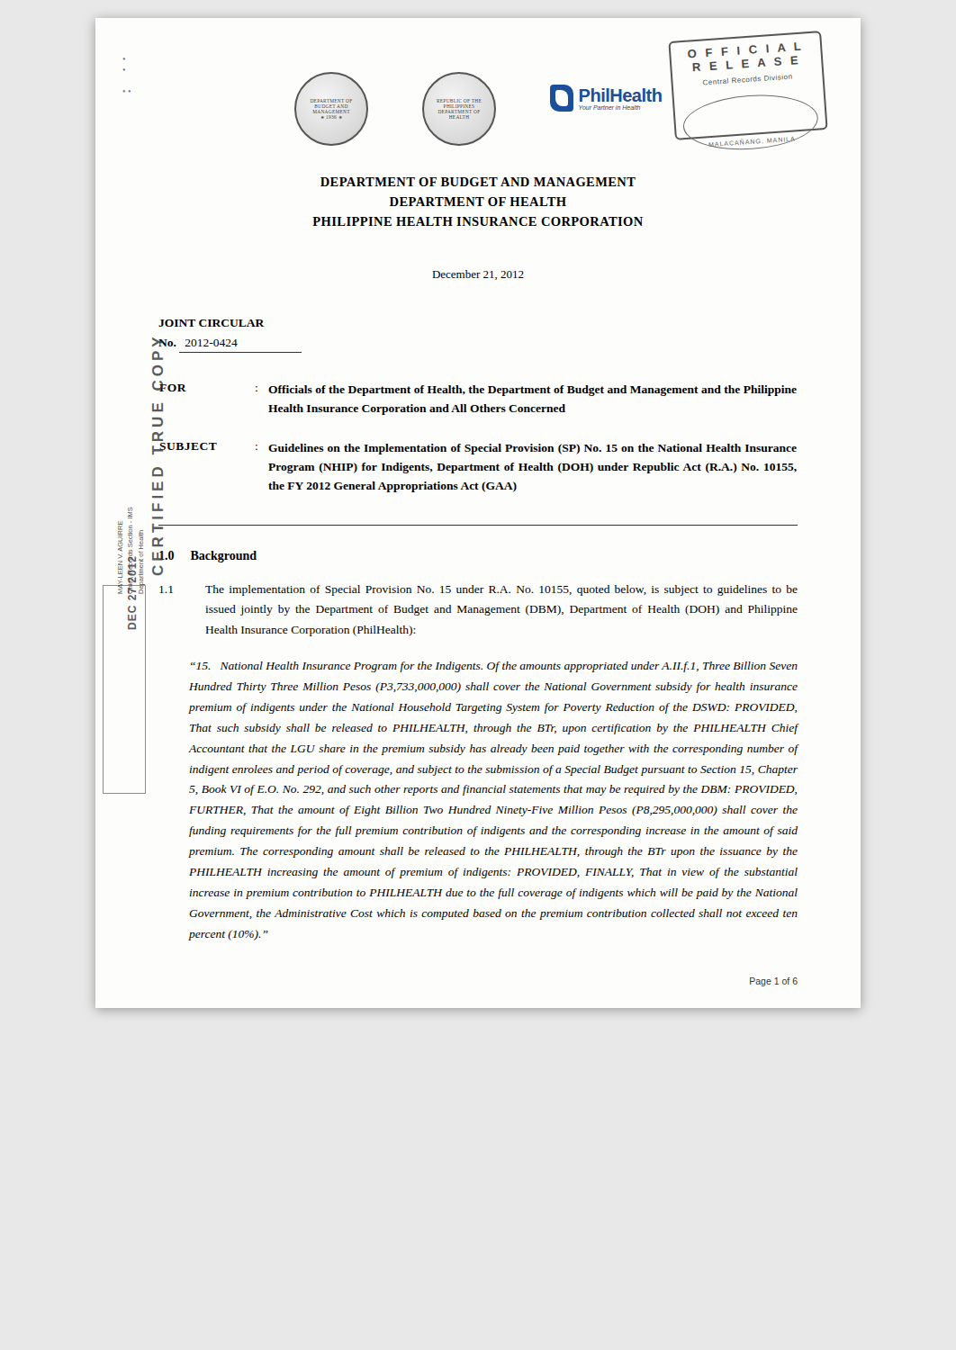•
•
• •
O F F I C I A L
R E L E A S E
Central Records Division
MALACAÑANG, MANILA
DEPARTMENT OF BUDGET AND MANAGEMENT
★ 1936 ★
REPUBLIC OF THE PHILIPPINES
DEPARTMENT OF HEALTH
PhilHealth Your Partner in Health
DEPARTMENT OF BUDGET AND MANAGEMENT
DEPARTMENT OF HEALTH
PHILIPPINE HEALTH INSURANCE CORPORATION
December 21, 2012
JOINT CIRCULAR
No. 2012-0424
| FOR | : | Officials of the Department of Health, the Department of Budget and Management and the Philippine Health Insurance Corporation and All Others Concerned |
| SUBJECT | : | Guidelines on the Implementation of Special Provision (SP) No. 15 on the National Health Insurance Program (NHIP) for Indigents, Department of Health (DOH) under Republic Act (R.A.) No. 10155, the FY 2012 General Appropriations Act (GAA) |
1.0 Background
1.1
The implementation of Special Provision No. 15 under R.A. No. 10155, quoted below, is subject to guidelines to be issued jointly by the Department of Budget and Management (DBM), Department of Health (DOH) and Philippine Health Insurance Corporation (PhilHealth):
“15. National Health Insurance Program for the Indigents. Of the amounts appropriated under A.II.f.1, Three Billion Seven Hundred Thirty Three Million Pesos (P3,733,000,000) shall cover the National Government subsidy for health insurance premium of indigents under the National Household Targeting System for Poverty Reduction of the DSWD: PROVIDED, That such subsidy shall be released to PHILHEALTH, through the BTr, upon certification by the PHILHEALTH Chief Accountant that the LGU share in the premium subsidy has already been paid together with the corresponding number of indigent enrolees and period of coverage, and subject to the submission of a Special Budget pursuant to Section 15, Chapter 5, Book VI of E.O. No. 292, and such other reports and financial statements that may be required by the DBM: PROVIDED, FURTHER, That the amount of Eight Billion Two Hundred Ninety-Five Million Pesos (P8,295,000,000) shall cover the funding requirements for the full premium contribution of indigents and the corresponding increase in the amount of said premium. The corresponding amount shall be released to the PHILHEALTH, through the BTr upon the issuance by the PHILHEALTH increasing the amount of premium of indigents: PROVIDED, FINALLY, That in view of the substantial increase in premium contribution to PHILHEALTH due to the full coverage of indigents which will be paid by the National Government, the Administrative Cost which is computed based on the premium contribution collected shall not exceed ten percent (10%).”
CERTIFIED TRUE COPY
MAY-LEEN V. AGUIRRE
Chief, Records Section - IMS
Department of Health
DEC 27 2012
Page 1 of 6